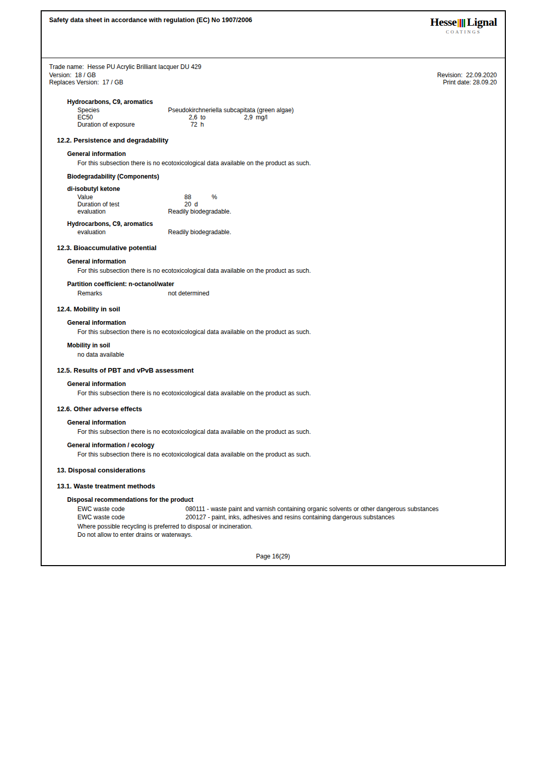Safety data sheet in accordance with regulation (EC) No 1907/2006
Hesse Lignal
COATINGS
Trade name: Hesse PU Acrylic Brilliant lacquer DU 429
Version: 18 / GB Revision: 22.09.2020
Replaces Version: 17 / GB Print date: 28.09.20
Hydrocarbons, C9, aromatics
| Species | Pseudokirchneriella subcapitata (green algae) |
| EC50 | 2,6 | to | 2,9 | mg/l |
| Duration of exposure | 72 | h | | |
12.2. Persistence and degradability
General information
For this subsection there is no ecotoxicological data available on the product as such.
Biodegradability (Components)
di-isobutyl ketone
| Value | 88 | | % |
| Duration of test | 20 | d | |
| evaluation | Readily biodegradable. |
Hydrocarbons, C9, aromatics
| evaluation | Readily biodegradable. |
12.3. Bioaccumulative potential
General information
For this subsection there is no ecotoxicological data available on the product as such.
Partition coefficient: n-octanol/water
| Remarks | not determined |
12.4. Mobility in soil
General information
For this subsection there is no ecotoxicological data available on the product as such.
Mobility in soil
no data available
12.5. Results of PBT and vPvB assessment
General information
For this subsection there is no ecotoxicological data available on the product as such.
12.6. Other adverse effects
General information
For this subsection there is no ecotoxicological data available on the product as such.
General information / ecology
For this subsection there is no ecotoxicological data available on the product as such.
13. Disposal considerations
13.1. Waste treatment methods
Disposal recommendations for the product
| EWC waste code | 080111 - waste paint and varnish containing organic solvents or other dangerous substances |
| EWC waste code | 200127 - paint, inks, adhesives and resins containing dangerous substances |
Where possible recycling is preferred to disposal or incineration.
Do not allow to enter drains or waterways.
Page 16(29)